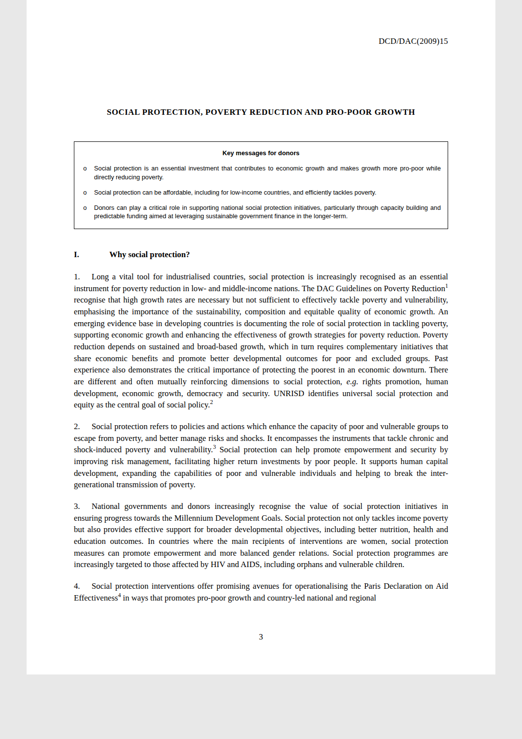DCD/DAC(2009)15
SOCIAL PROTECTION, POVERTY REDUCTION AND PRO-POOR GROWTH
Key messages for donors
Social protection is an essential investment that contributes to economic growth and makes growth more pro-poor while directly reducing poverty.
Social protection can be affordable, including for low-income countries, and efficiently tackles poverty.
Donors can play a critical role in supporting national social protection initiatives, particularly through capacity building and predictable funding aimed at leveraging sustainable government finance in the longer-term.
I. Why social protection?
1. Long a vital tool for industrialised countries, social protection is increasingly recognised as an essential instrument for poverty reduction in low- and middle-income nations. The DAC Guidelines on Poverty Reduction1 recognise that high growth rates are necessary but not sufficient to effectively tackle poverty and vulnerability, emphasising the importance of the sustainability, composition and equitable quality of economic growth. An emerging evidence base in developing countries is documenting the role of social protection in tackling poverty, supporting economic growth and enhancing the effectiveness of growth strategies for poverty reduction. Poverty reduction depends on sustained and broad-based growth, which in turn requires complementary initiatives that share economic benefits and promote better developmental outcomes for poor and excluded groups. Past experience also demonstrates the critical importance of protecting the poorest in an economic downturn. There are different and often mutually reinforcing dimensions to social protection, e.g. rights promotion, human development, economic growth, democracy and security. UNRISD identifies universal social protection and equity as the central goal of social policy.2
2. Social protection refers to policies and actions which enhance the capacity of poor and vulnerable groups to escape from poverty, and better manage risks and shocks. It encompasses the instruments that tackle chronic and shock-induced poverty and vulnerability.3 Social protection can help promote empowerment and security by improving risk management, facilitating higher return investments by poor people. It supports human capital development, expanding the capabilities of poor and vulnerable individuals and helping to break the inter-generational transmission of poverty.
3. National governments and donors increasingly recognise the value of social protection initiatives in ensuring progress towards the Millennium Development Goals. Social protection not only tackles income poverty but also provides effective support for broader developmental objectives, including better nutrition, health and education outcomes. In countries where the main recipients of interventions are women, social protection measures can promote empowerment and more balanced gender relations. Social protection programmes are increasingly targeted to those affected by HIV and AIDS, including orphans and vulnerable children.
4. Social protection interventions offer promising avenues for operationalising the Paris Declaration on Aid Effectiveness4 in ways that promotes pro-poor growth and country-led national and regional
3